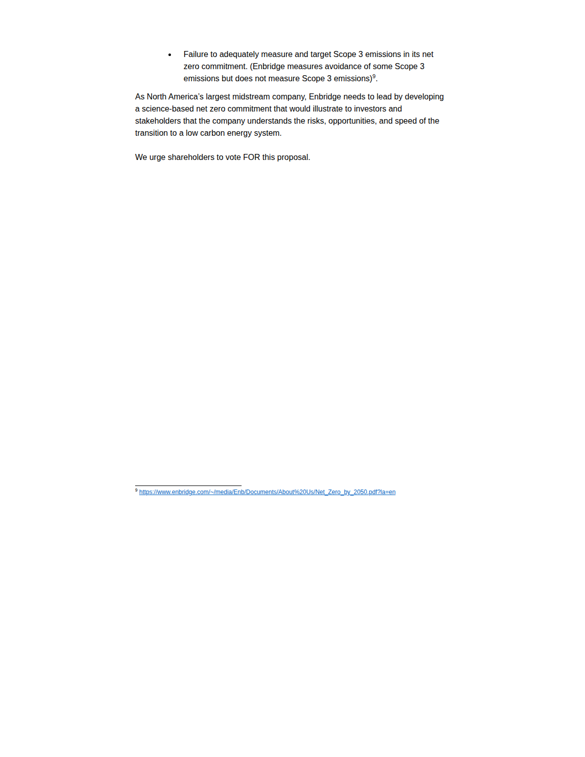Failure to adequately measure and target Scope 3 emissions in its net zero commitment. (Enbridge measures avoidance of some Scope 3 emissions but does not measure Scope 3 emissions)9.
As North America’s largest midstream company, Enbridge needs to lead by developing a science-based net zero commitment that would illustrate to investors and stakeholders that the company understands the risks, opportunities, and speed of the transition to a low carbon energy system.
We urge shareholders to vote FOR this proposal.
9 https://www.enbridge.com/~/media/Enb/Documents/About%20Us/Net_Zero_by_2050.pdf?la=en